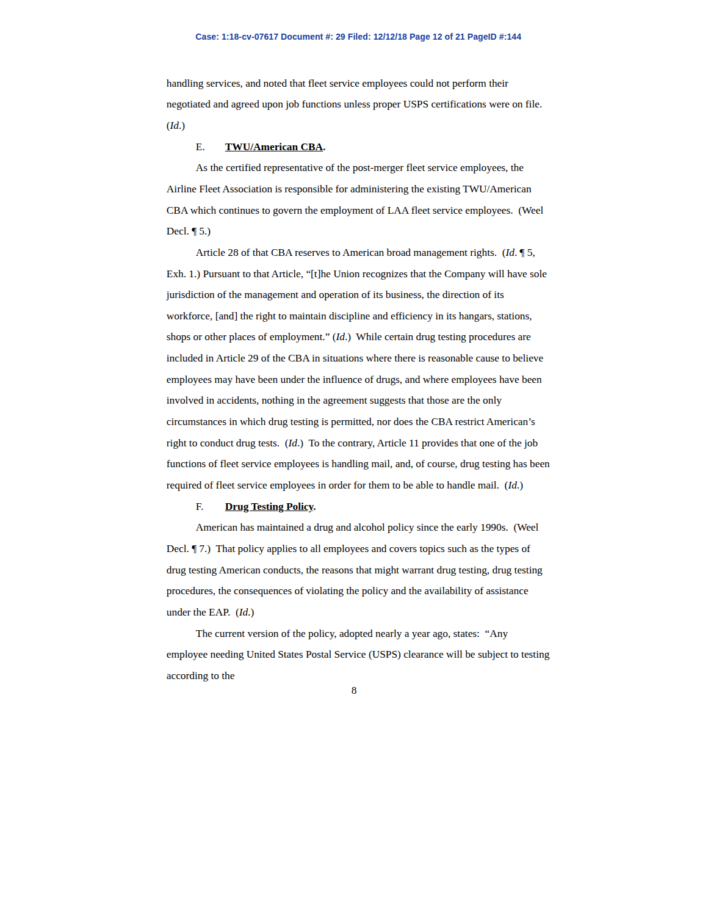Case: 1:18-cv-07617 Document #: 29 Filed: 12/12/18 Page 12 of 21 PageID #:144
handling services, and noted that fleet service employees could not perform their negotiated and agreed upon job functions unless proper USPS certifications were on file. (Id.)
E. TWU/American CBA.
As the certified representative of the post-merger fleet service employees, the Airline Fleet Association is responsible for administering the existing TWU/American CBA which continues to govern the employment of LAA fleet service employees. (Weel Decl. ¶ 5.)
Article 28 of that CBA reserves to American broad management rights. (Id. ¶ 5, Exh. 1.) Pursuant to that Article, “[t]he Union recognizes that the Company will have sole jurisdiction of the management and operation of its business, the direction of its workforce, [and] the right to maintain discipline and efficiency in its hangars, stations, shops or other places of employment.” (Id.) While certain drug testing procedures are included in Article 29 of the CBA in situations where there is reasonable cause to believe employees may have been under the influence of drugs, and where employees have been involved in accidents, nothing in the agreement suggests that those are the only circumstances in which drug testing is permitted, nor does the CBA restrict American’s right to conduct drug tests. (Id.) To the contrary, Article 11 provides that one of the job functions of fleet service employees is handling mail, and, of course, drug testing has been required of fleet service employees in order for them to be able to handle mail. (Id.)
F. Drug Testing Policy.
American has maintained a drug and alcohol policy since the early 1990s. (Weel Decl. ¶ 7.) That policy applies to all employees and covers topics such as the types of drug testing American conducts, the reasons that might warrant drug testing, drug testing procedures, the consequences of violating the policy and the availability of assistance under the EAP. (Id.)
The current version of the policy, adopted nearly a year ago, states: “Any employee needing United States Postal Service (USPS) clearance will be subject to testing according to the
8